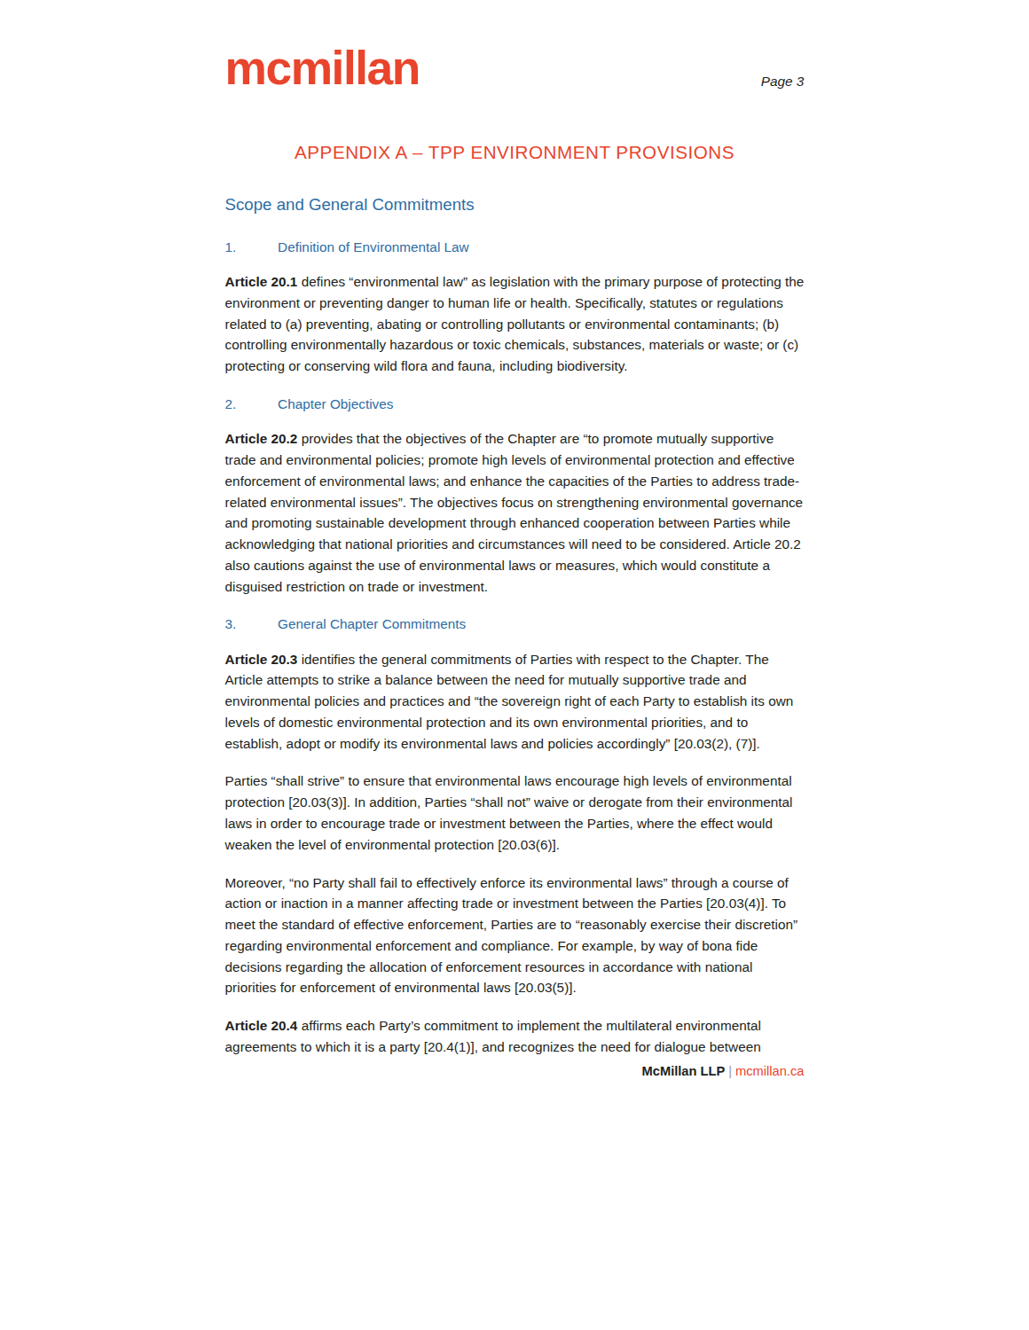mcmillan
Page 3
APPENDIX A – TPP ENVIRONMENT PROVISIONS
Scope and General Commitments
1. Definition of Environmental Law
Article 20.1 defines “environmental law” as legislation with the primary purpose of protecting the environment or preventing danger to human life or health. Specifically, statutes or regulations related to (a) preventing, abating or controlling pollutants or environmental contaminants; (b) controlling environmentally hazardous or toxic chemicals, substances, materials or waste; or (c) protecting or conserving wild flora and fauna, including biodiversity.
2. Chapter Objectives
Article 20.2 provides that the objectives of the Chapter are “to promote mutually supportive trade and environmental policies; promote high levels of environmental protection and effective enforcement of environmental laws; and enhance the capacities of the Parties to address trade-related environmental issues”. The objectives focus on strengthening environmental governance and promoting sustainable development through enhanced cooperation between Parties while acknowledging that national priorities and circumstances will need to be considered. Article 20.2 also cautions against the use of environmental laws or measures, which would constitute a disguised restriction on trade or investment.
3. General Chapter Commitments
Article 20.3 identifies the general commitments of Parties with respect to the Chapter. The Article attempts to strike a balance between the need for mutually supportive trade and environmental policies and practices and “the sovereign right of each Party to establish its own levels of domestic environmental protection and its own environmental priorities, and to establish, adopt or modify its environmental laws and policies accordingly” [20.03(2), (7)].
Parties “shall strive” to ensure that environmental laws encourage high levels of environmental protection [20.03(3)]. In addition, Parties “shall not” waive or derogate from their environmental laws in order to encourage trade or investment between the Parties, where the effect would weaken the level of environmental protection [20.03(6)].
Moreover, “no Party shall fail to effectively enforce its environmental laws” through a course of action or inaction in a manner affecting trade or investment between the Parties [20.03(4)]. To meet the standard of effective enforcement, Parties are to “reasonably exercise their discretion” regarding environmental enforcement and compliance. For example, by way of bona fide decisions regarding the allocation of enforcement resources in accordance with national priorities for enforcement of environmental laws [20.03(5)].
Article 20.4 affirms each Party’s commitment to implement the multilateral environmental agreements to which it is a party [20.4(1)], and recognizes the need for dialogue between
McMillan LLP|mcmillan.ca